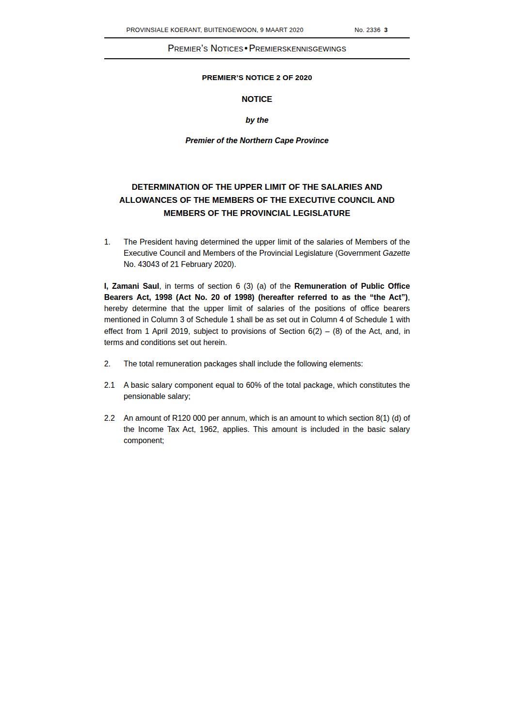PROVINSIALE KOERANT, BUITENGEWOON, 9 MAART 2020 No. 2336 3
Premier’s Notices•Premierskennisgewings
PREMIER’S NOTICE 2 OF 2020
NOTICE
by the
Premier of the Northern Cape Province
DETERMINATION OF THE UPPER LIMIT OF THE SALARIES AND ALLOWANCES OF THE MEMBERS OF THE EXECUTIVE COUNCIL AND MEMBERS OF THE PROVINCIAL LEGISLATURE
1.
The President having determined the upper limit of the salaries of Members of the Executive Council and Members of the Provincial Legislature (Government Gazette No. 43043 of 21 February 2020).
I, Zamani Saul, in terms of section 6 (3) (a) of the Remuneration of Public Office Bearers Act, 1998 (Act No. 20 of 1998) (hereafter referred to as the “the Act”), hereby determine that the upper limit of salaries of the positions of office bearers mentioned in Column 3 of Schedule 1 shall be as set out in Column 4 of Schedule 1 with effect from 1 April 2019, subject to provisions of Section 6(2) – (8) of the Act, and, in terms and conditions set out herein.
2.
The total remuneration packages shall include the following elements:
2.1
A basic salary component equal to 60% of the total package, which constitutes the pensionable salary;
2.2
An amount of R120 000 per annum, which is an amount to which section 8(1) (d) of the Income Tax Act, 1962, applies. This amount is included in the basic salary component;